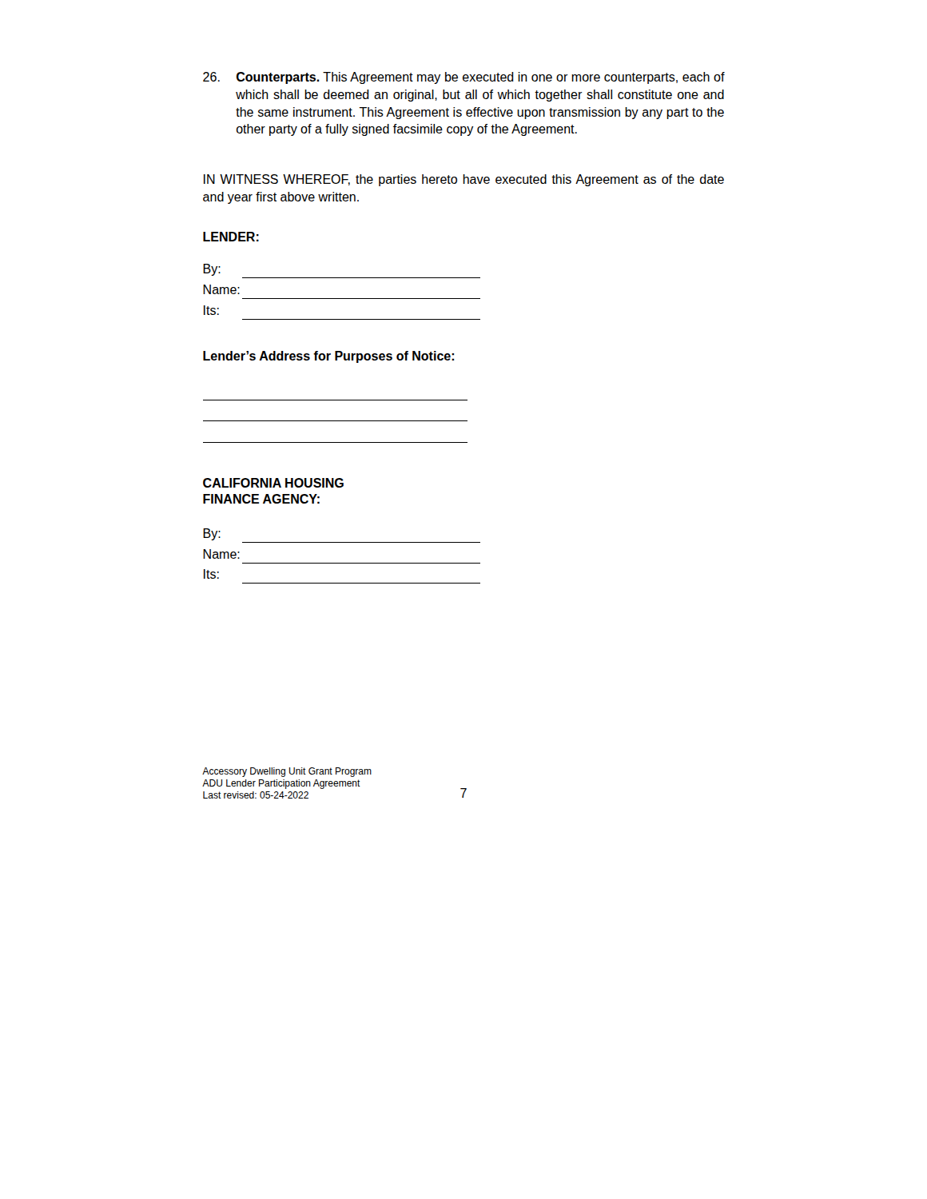26. Counterparts. This Agreement may be executed in one or more counterparts, each of which shall be deemed an original, but all of which together shall constitute one and the same instrument. This Agreement is effective upon transmission by any part to the other party of a fully signed facsimile copy of the Agreement.
IN WITNESS WHEREOF, the parties hereto have executed this Agreement as of the date and year first above written.
LENDER:
| By: | |
| Name: | |
| Its: | |
Lender’s Address for Purposes of Notice:
CALIFORNIA HOUSING
FINANCE AGENCY:
| By: | |
| Name: | |
| Its: | |
Accessory Dwelling Unit Grant Program
ADU Lender Participation Agreement
Last revised: 05-24-2022
7